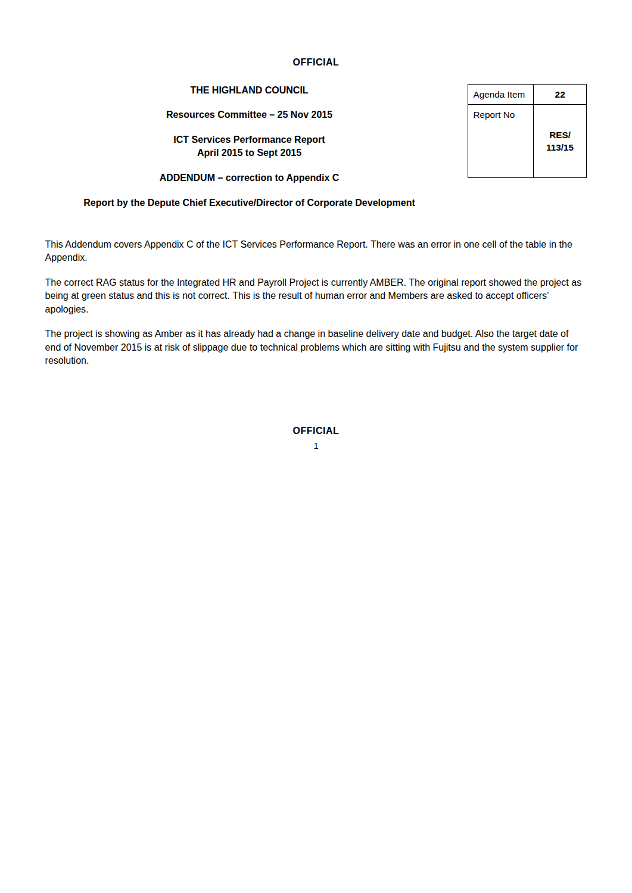OFFICIAL
THE HIGHLAND COUNCIL
Resources Committee – 25 Nov 2015
ICT Services Performance Report
April 2015 to Sept 2015
ADDENDUM – correction to Appendix C
Report by the Depute Chief Executive/Director of Corporate Development
| Agenda Item | 22 |
| Report No | RES/ 113/15 |
This Addendum covers Appendix C of the ICT Services Performance Report. There was an error in one cell of the table in the Appendix.
The correct RAG status for the Integrated HR and Payroll Project is currently AMBER. The original report showed the project as being at green status and this is not correct. This is the result of human error and Members are asked to accept officers’ apologies.
The project is showing as Amber as it has already had a change in baseline delivery date and budget. Also the target date of end of November 2015 is at risk of slippage due to technical problems which are sitting with Fujitsu and the system supplier for resolution.
OFFICIAL
1